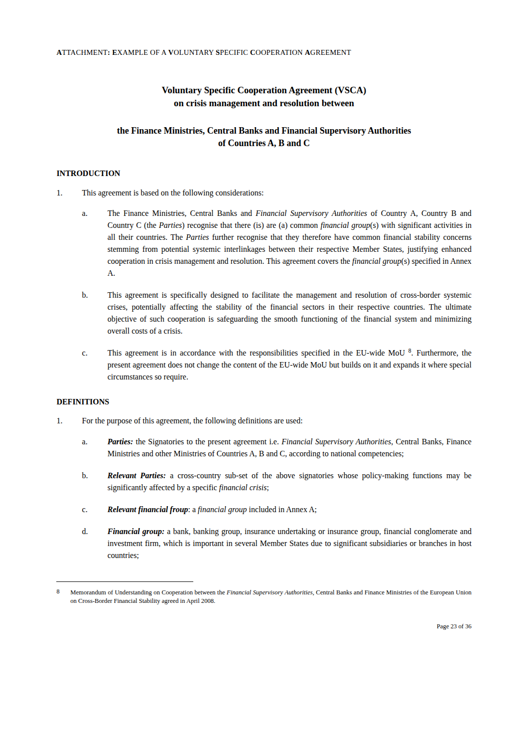ATTACHMENT: EXAMPLE OF A VOLUNTARY SPECIFIC COOPERATION AGREEMENT
Voluntary Specific Cooperation Agreement (VSCA)on crisis management and resolution between
the Finance Ministries, Central Banks and Financial Supervisory Authorities
of Countries A, B and C
INTRODUCTION
This agreement is based on the following considerations:
The Finance Ministries, Central Banks and Financial Supervisory Authorities of Country A, Country B and Country C (the Parties) recognise that there (is) are (a) common financial group(s) with significant activities in all their countries. The Parties further recognise that they therefore have common financial stability concerns stemming from potential systemic interlinkages between their respective Member States, justifying enhanced cooperation in crisis management and resolution. This agreement covers the financial group(s) specified in Annex A.
This agreement is specifically designed to facilitate the management and resolution of cross-border systemic crises, potentially affecting the stability of the financial sectors in their respective countries. The ultimate objective of such cooperation is safeguarding the smooth functioning of the financial system and minimizing overall costs of a crisis.
This agreement is in accordance with the responsibilities specified in the EU-wide MoU 8. Furthermore, the present agreement does not change the content of the EU-wide MoU but builds on it and expands it where special circumstances so require.
DEFINITIONS
For the purpose of this agreement, the following definitions are used:
Parties: the Signatories to the present agreement i.e. Financial Supervisory Authorities, Central Banks, Finance Ministries and other Ministries of Countries A, B and C, according to national competencies;
Relevant Parties: a cross-country sub-set of the above signatories whose policy-making functions may be significantly affected by a specific financial crisis;
Relevant financial froup: a financial group included in Annex A;
Financial group: a bank, banking group, insurance undertaking or insurance group, financial conglomerate and investment firm, which is important in several Member States due to significant subsidiaries or branches in host countries;
8 Memorandum of Understanding on Cooperation between the Financial Supervisory Authorities, Central Banks and Finance Ministries of the European Union on Cross-Border Financial Stability agreed in April 2008.
Page 23 of 36